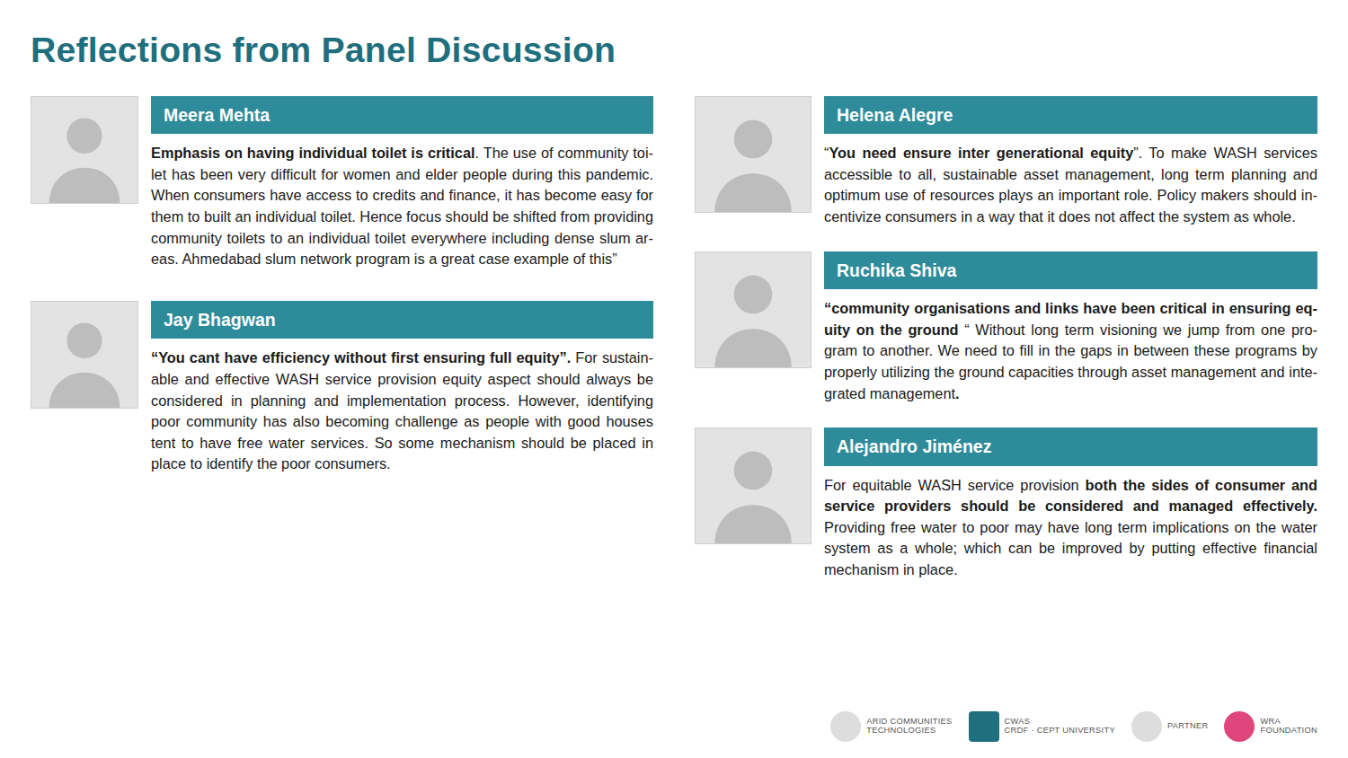Reflections from Panel Discussion
Meera Mehta
Emphasis on having individual toilet is critical. The use of community toilet has been very difficult for women and elder people during this pandemic. When consumers have access to credits and finance, it has become easy for them to built an individual toilet. Hence focus should be shifted from providing community toilets to an individual toilet everywhere including dense slum areas. Ahmedabad slum network program is a great case example of this”
Jay Bhagwan
“You cant have efficiency without first ensuring full equity”. For sustainable and effective WASH service provision equity aspect should always be considered in planning and implementation process. However, identifying poor community has also becoming challenge as people with good houses tent to have free water services. So some mechanism should be placed in place to identify the poor consumers.
Helena Alegre
“You need ensure inter generational equity”. To make WASH services accessible to all, sustainable asset management, long term planning and optimum use of resources plays an important role. Policy makers should incentivize consumers in a way that it does not affect the system as whole.
Ruchika Shiva
“community organisations and links have been critical in ensuring equity on the ground “ Without long term visioning we jump from one program to another. We need to fill in the gaps in between these programs by properly utilizing the ground capacities through asset management and integrated management.
Alejandro Jiménez
For equitable WASH service provision both the sides of consumer and service providers should be considered and managed effectively. Providing free water to poor may have long term implications on the water system as a whole; which can be improved by putting effective financial mechanism in place.
Arid Communities
Technologies CWAS
CRDF · CEPT University Partner WRA
Foundation